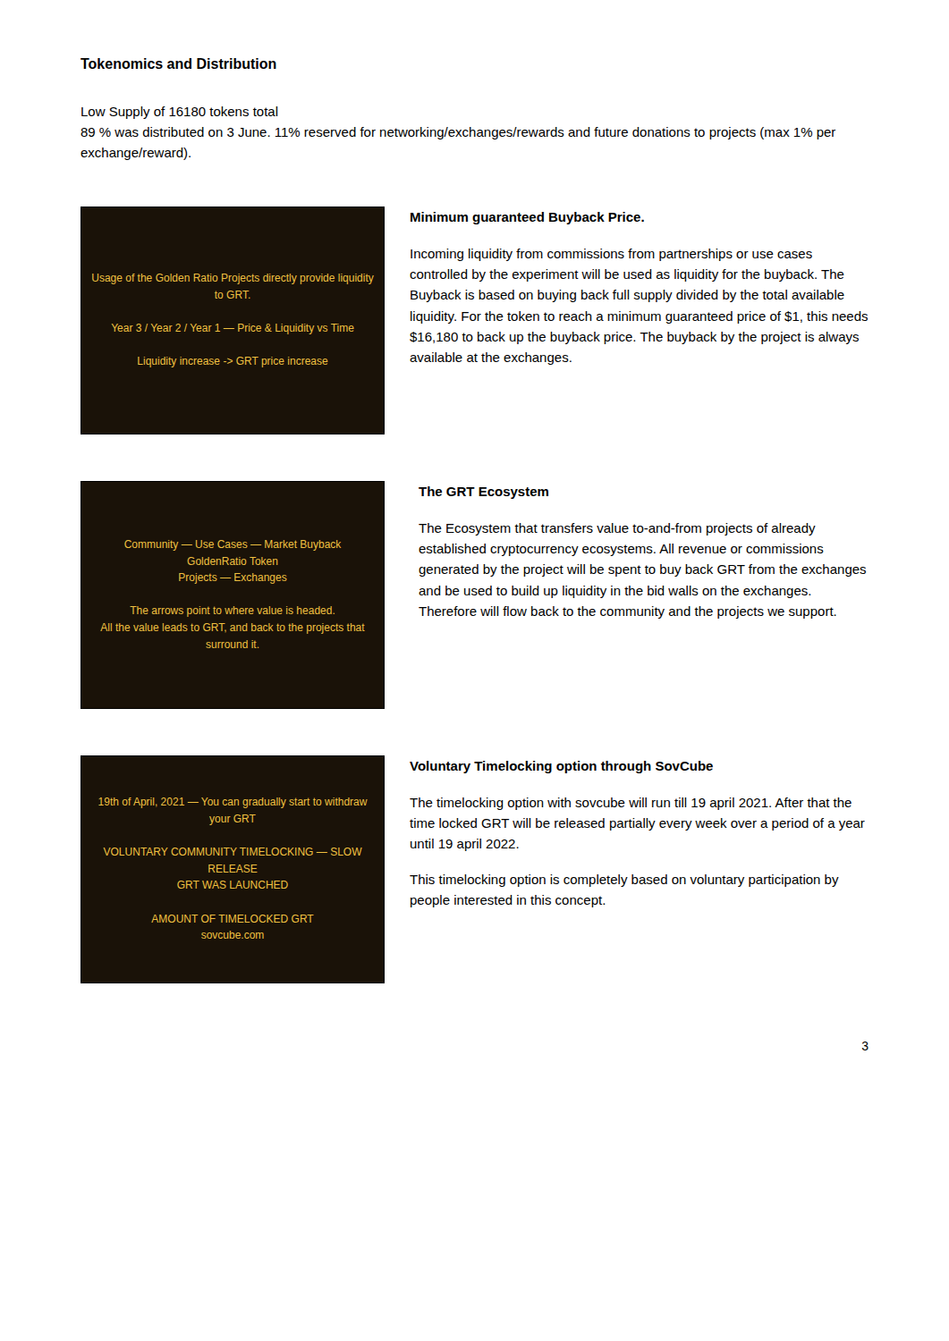Tokenomics and Distribution
Low Supply of 16180 tokens total
89 % was distributed on 3 June. 11% reserved for networking/exchanges/rewards and future donations to projects (max 1% per exchange/reward).
Usage of the Golden Ratio Projects directly provide liquidity to GRT.
Year 3 / Year 2 / Year 1 — Price & Liquidity vs Time
Liquidity increase -> GRT price increase
Minimum guaranteed Buyback Price.
Incoming liquidity from commissions from partnerships or use cases controlled by the experiment will be used as liquidity for the buyback. The Buyback is based on buying back full supply divided by the total available liquidity. For the token to reach a minimum guaranteed price of $1, this needs $16,180 to back up the buyback price. The buyback by the project is always available at the exchanges.
Community — Use Cases — Market Buyback
GoldenRatio Token
Projects — Exchanges
The arrows point to where value is headed.
All the value leads to GRT, and back to the projects that surround it.
The GRT Ecosystem
The Ecosystem that transfers value to-and-from projects of already established cryptocurrency ecosystems. All revenue or commissions generated by the project will be spent to buy back GRT from the exchanges and be used to build up liquidity in the bid walls on the exchanges. Therefore will flow back to the community and the projects we support.
19th of April, 2021 — You can gradually start to withdraw your GRT
VOLUNTARY COMMUNITY TIMELOCKING — SLOW RELEASE
GRT WAS LAUNCHED
AMOUNT OF TIMELOCKED GRT
sovcube.com
Voluntary Timelocking option through SovCube
The timelocking option with sovcube will run till 19 april 2021. After that the time locked GRT will be released partially every week over a period of a year until 19 april 2022.
This timelocking option is completely based on voluntary participation by people interested in this concept.
3